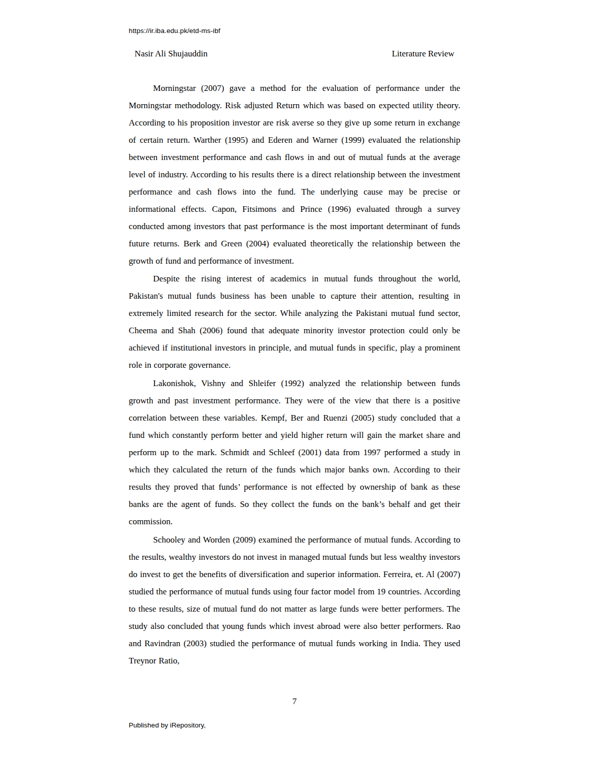https://ir.iba.edu.pk/etd-ms-ibf
Nasir Ali Shujauddin
Literature Review
Morningstar (2007) gave a method for the evaluation of performance under the Morningstar methodology. Risk adjusted Return which was based on expected utility theory. According to his proposition investor are risk averse so they give up some return in exchange of certain return. Warther (1995) and Ederen and Warner (1999) evaluated the relationship between investment performance and cash flows in and out of mutual funds at the average level of industry. According to his results there is a direct relationship between the investment performance and cash flows into the fund. The underlying cause may be precise or informational effects. Capon, Fitsimons and Prince (1996) evaluated through a survey conducted among investors that past performance is the most important determinant of funds future returns. Berk and Green (2004) evaluated theoretically the relationship between the growth of fund and performance of investment.
Despite the rising interest of academics in mutual funds throughout the world, Pakistan's mutual funds business has been unable to capture their attention, resulting in extremely limited research for the sector. While analyzing the Pakistani mutual fund sector, Cheema and Shah (2006) found that adequate minority investor protection could only be achieved if institutional investors in principle, and mutual funds in specific, play a prominent role in corporate governance.
Lakonishok, Vishny and Shleifer (1992) analyzed the relationship between funds growth and past investment performance. They were of the view that there is a positive correlation between these variables. Kempf, Ber and Ruenzi (2005) study concluded that a fund which constantly perform better and yield higher return will gain the market share and perform up to the mark. Schmidt and Schleef (2001) data from 1997 performed a study in which they calculated the return of the funds which major banks own. According to their results they proved that funds’ performance is not effected by ownership of bank as these banks are the agent of funds. So they collect the funds on the bank’s behalf and get their commission.
Schooley and Worden (2009) examined the performance of mutual funds. According to the results, wealthy investors do not invest in managed mutual funds but less wealthy investors do invest to get the benefits of diversification and superior information. Ferreira, et. Al (2007) studied the performance of mutual funds using four factor model from 19 countries. According to these results, size of mutual fund do not matter as large funds were better performers. The study also concluded that young funds which invest abroad were also better performers. Rao and Ravindran (2003) studied the performance of mutual funds working in India. They used Treynor Ratio,
7
Published by iRepository,